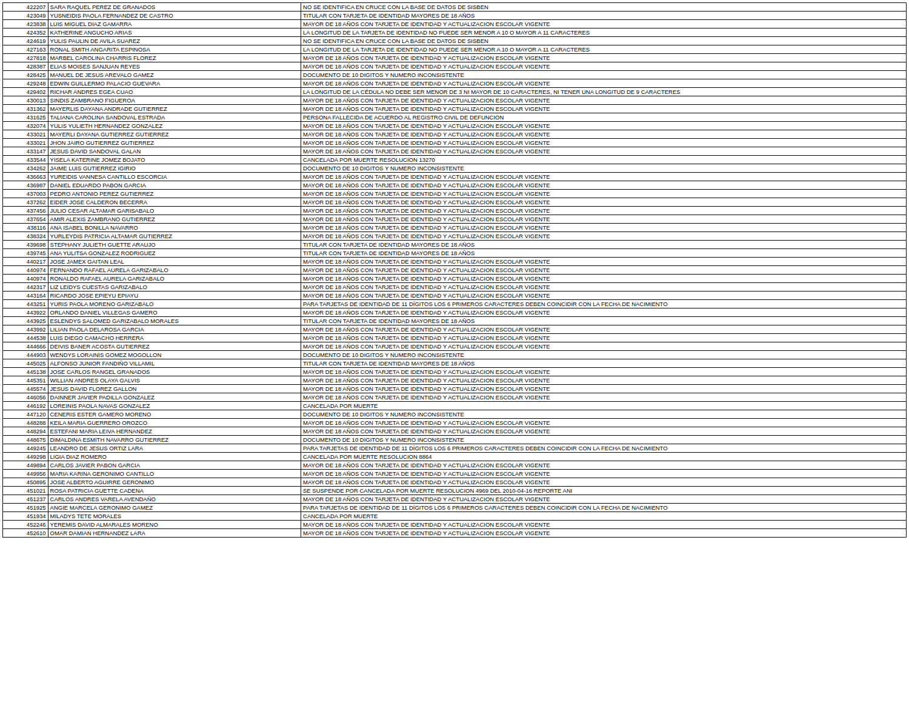| 422207 | SARA RAQUEL PEREZ DE GRANADOS | NO SE IDENTIFICA EN CRUCE CON LA BASE DE DATOS DE SISBEN |
| 423049 | YUSNEIDIS PAOLA FERNANDEZ DE CASTRO | TITULAR CON TARJETA DE IDENTIDAD MAYORES DE 18 AÑOS |
| 423838 | LUIS MIGUEL DIAZ GAMARRA | MAYOR DE 18 AÑOS CON TARJETA DE IDENTIDAD Y ACTUALIZACION ESCOLAR VIGENTE |
| 424352 | KATHERINE ANGUCHO ARIAS | LA LONGITUD DE LA TARJETA DE IDENTIDAD NO PUEDE SER MENOR A 10 O MAYOR A 11 CARACTERES |
| 424619 | YULIS PAULIN DE AVILA SUAREZ | NO SE IDENTIFICA EN CRUCE CON LA BASE DE DATOS DE SISBEN |
| 427163 | RONAL SMITH ANGARITA ESPINOSA | LA LONGITUD DE LA TARJETA DE IDENTIDAD NO PUEDE SER MENOR A 10 O MAYOR A 11 CARACTERES |
| 427818 | MARBEL CAROLINA CHARRIS FLOREZ | MAYOR DE 18 AÑOS CON TARJETA DE IDENTIDAD Y ACTUALIZACION ESCOLAR VIGENTE |
| 428387 | ELIAS MOISES SANJUAN REYES | MAYOR DE 18 AÑOS CON TARJETA DE IDENTIDAD Y ACTUALIZACION ESCOLAR VIGENTE |
| 428425 | MANUEL DE JESUS AREVALO GAMEZ | DOCUMENTO DE 10 DIGITOS Y NUMERO INCONSISTENTE |
| 429248 | EDWIN GUILLERMO PALACIO GUEVARA | MAYOR DE 18 AÑOS CON TARJETA DE IDENTIDAD Y ACTUALIZACION ESCOLAR VIGENTE |
| 429402 | RICHAR ANDRES EGEA CUAO | LA LONGITUD DE LA CÉDULA NO DEBE SER MENOR DE 3 NI MAYOR DE 10 CARACTERES, NI TENER UNA LONGITUD DE 9 CARACTERES |
| 430013 | SINDIS ZAMBRANO FIGUEROA | MAYOR DE 18 AÑOS CON TARJETA DE IDENTIDAD Y ACTUALIZACION ESCOLAR VIGENTE |
| 431362 | MAYERLIS DAYANA ANDRADE GUTIERREZ | MAYOR DE 18 AÑOS CON TARJETA DE IDENTIDAD Y ACTUALIZACION ESCOLAR VIGENTE |
| 431625 | TALIANA CAROLINA SANDOVAL ESTRADA | PERSONA FALLECIDA DE ACUERDO AL REGISTRO CIVIL DE DEFUNCION |
| 432074 | YULIS YULIETH HERNANDEZ GONZALEZ | MAYOR DE 18 AÑOS CON TARJETA DE IDENTIDAD Y ACTUALIZACION ESCOLAR VIGENTE |
| 433021 | MAYERLI DAYANA GUTIERREZ GUTIERREZ | MAYOR DE 18 AÑOS CON TARJETA DE IDENTIDAD Y ACTUALIZACION ESCOLAR VIGENTE |
| 433021 | JHON JAIRO GUTIERREZ GUTIERREZ | MAYOR DE 18 AÑOS CON TARJETA DE IDENTIDAD Y ACTUALIZACION ESCOLAR VIGENTE |
| 433147 | JESUS DAVID SANDOVAL GALAN | MAYOR DE 18 AÑOS CON TARJETA DE IDENTIDAD Y ACTUALIZACION ESCOLAR VIGENTE |
| 433544 | YISELA KATERINE JOMEZ BOJATO | CANCELADA POR MUERTE RESOLUCION 13270 |
| 434262 | JAIME LUIS GUTIERREZ IGIRIO | DOCUMENTO DE 10 DIGITOS Y NUMERO INCONSISTENTE |
| 436663 | YUREIDIS VANNESA CANTILLO ESCORCIA | MAYOR DE 18 AÑOS CON TARJETA DE IDENTIDAD Y ACTUALIZACION ESCOLAR VIGENTE |
| 436987 | DANIEL EDUARDO PABON GARCIA | MAYOR DE 18 AÑOS CON TARJETA DE IDENTIDAD Y ACTUALIZACION ESCOLAR VIGENTE |
| 437003 | PEDRO ANTONIO PEREZ GUTIERREZ | MAYOR DE 18 AÑOS CON TARJETA DE IDENTIDAD Y ACTUALIZACION ESCOLAR VIGENTE |
| 437262 | EIDER JOSE CALDERON BECERRA | MAYOR DE 18 AÑOS CON TARJETA DE IDENTIDAD Y ACTUALIZACION ESCOLAR VIGENTE |
| 437456 | JULIO CESAR ALTAMAR GARISABALO | MAYOR DE 18 AÑOS CON TARJETA DE IDENTIDAD Y ACTUALIZACION ESCOLAR VIGENTE |
| 437654 | AMIR ALEXIS ZAMBRANO GUTIERREZ | MAYOR DE 18 AÑOS CON TARJETA DE IDENTIDAD Y ACTUALIZACION ESCOLAR VIGENTE |
| 438116 | ANA ISABEL BONILLA NAVARRO | MAYOR DE 18 AÑOS CON TARJETA DE IDENTIDAD Y ACTUALIZACION ESCOLAR VIGENTE |
| 438324 | YURLEYDIS PATRICIA ALTAMAR GUTIERREZ | MAYOR DE 18 AÑOS CON TARJETA DE IDENTIDAD Y ACTUALIZACION ESCOLAR VIGENTE |
| 439698 | STEPHANY JULIETH GUETTE ARAUJO | TITULAR CON TARJETA DE IDENTIDAD MAYORES DE 18 AÑOS |
| 439745 | ANA YULITSA GONZALEZ RODRIGUEZ | TITULAR CON TARJETA DE IDENTIDAD MAYORES DE 18 AÑOS |
| 440217 | JOSE JAMEX GAITAN LEAL | MAYOR DE 18 AÑOS CON TARJETA DE IDENTIDAD Y ACTUALIZACION ESCOLAR VIGENTE |
| 440974 | FERNANDO RAFAEL AURELA GARIZABALO | MAYOR DE 18 AÑOS CON TARJETA DE IDENTIDAD Y ACTUALIZACION ESCOLAR VIGENTE |
| 440974 | RONALDO RAFAEL AURELA GARIZABALO | MAYOR DE 18 AÑOS CON TARJETA DE IDENTIDAD Y ACTUALIZACION ESCOLAR VIGENTE |
| 442317 | LIZ LEIDYS CUESTAS GARIZABALO | MAYOR DE 18 AÑOS CON TARJETA DE IDENTIDAD Y ACTUALIZACION ESCOLAR VIGENTE |
| 443164 | RICARDO JOSE EPIEYU EPIAYU | MAYOR DE 18 AÑOS CON TARJETA DE IDENTIDAD Y ACTUALIZACION ESCOLAR VIGENTE |
| 443251 | YURIS PAOLA MORENO GARIZABALO | PARA TARJETAS DE IDENTIDAD DE 11 DÍGITOS LOS 6 PRIMEROS CARACTERES DEBEN COINCIDIR CON LA FECHA DE NACIMIENTO |
| 443922 | ORLANDO DANIEL VILLEGAS GAMERO | MAYOR DE 18 AÑOS CON TARJETA DE IDENTIDAD Y ACTUALIZACION ESCOLAR VIGENTE |
| 443925 | ESLENDYS SALOMED GARIZABALO MORALES | TITULAR CON TARJETA DE IDENTIDAD MAYORES DE 18 AÑOS |
| 443992 | LILIAN PAOLA DELAROSA GARCIA | MAYOR DE 18 AÑOS CON TARJETA DE IDENTIDAD Y ACTUALIZACION ESCOLAR VIGENTE |
| 444538 | LUIS DIEGO CAMACHO HERRERA | MAYOR DE 18 AÑOS CON TARJETA DE IDENTIDAD Y ACTUALIZACION ESCOLAR VIGENTE |
| 444666 | DEIVIS BANER ACOSTA GUTIERREZ | MAYOR DE 18 AÑOS CON TARJETA DE IDENTIDAD Y ACTUALIZACION ESCOLAR VIGENTE |
| 444903 | WENDYS LORAINIS GOMEZ MOGOLLON | DOCUMENTO DE 10 DIGITOS Y NUMERO INCONSISTENTE |
| 445025 | ALFONSO JUNIOR FANDIÑO VILLAMIL | TITULAR CON TARJETA DE IDENTIDAD MAYORES DE 18 AÑOS |
| 445138 | JOSE CARLOS RANGEL GRANADOS | MAYOR DE 18 AÑOS CON TARJETA DE IDENTIDAD Y ACTUALIZACION ESCOLAR VIGENTE |
| 445351 | WILLIAN ANDRES OLAYA GALVIS | MAYOR DE 18 AÑOS CON TARJETA DE IDENTIDAD Y ACTUALIZACION ESCOLAR VIGENTE |
| 445574 | JESUS DAVID FLOREZ GALLON | MAYOR DE 18 AÑOS CON TARJETA DE IDENTIDAD Y ACTUALIZACION ESCOLAR VIGENTE |
| 446056 | DAINNER JAVIER PADILLA GONZALEZ | MAYOR DE 18 AÑOS CON TARJETA DE IDENTIDAD Y ACTUALIZACION ESCOLAR VIGENTE |
| 446192 | LOREINIS PAOLA NAVAS GONZALEZ | CANCELADA POR MUERTE |
| 447120 | CENERIS ESTER GAMERO MORENO | DOCUMENTO DE 10 DIGITOS Y NUMERO INCONSISTENTE |
| 448288 | KEILA MARIA GUERRERO OROZCO | MAYOR DE 18 AÑOS CON TARJETA DE IDENTIDAD Y ACTUALIZACION ESCOLAR VIGENTE |
| 448294 | ESTEFANI MARIA LEIVA HERNANDEZ | MAYOR DE 18 AÑOS CON TARJETA DE IDENTIDAD Y ACTUALIZACION ESCOLAR VIGENTE |
| 448675 | DIMALDINA ESMITH NAVARRO GUTIERREZ | DOCUMENTO DE 10 DIGITOS Y NUMERO INCONSISTENTE |
| 449245 | LEANDRO DE JESUS ORTIZ LARA | PARA TARJETAS DE IDENTIDAD DE 11 DÍGITOS LOS 6 PRIMEROS CARACTERES DEBEN COINCIDIR CON LA FECHA DE NACIMIENTO |
| 449298 | LIGIA DIAZ ROMERO | CANCELADA POR MUERTE RESOLUCION 8864 |
| 449894 | CARLOS JAVIER PABON GARCIA | MAYOR DE 18 AÑOS CON TARJETA DE IDENTIDAD Y ACTUALIZACION ESCOLAR VIGENTE |
| 449956 | MARIA KARINA GERONIMO CANTILLO | MAYOR DE 18 AÑOS CON TARJETA DE IDENTIDAD Y ACTUALIZACION ESCOLAR VIGENTE |
| 450895 | JOSE ALBERTO AGUIRRE GERONIMO | MAYOR DE 18 AÑOS CON TARJETA DE IDENTIDAD Y ACTUALIZACION ESCOLAR VIGENTE |
| 451021 | ROSA PATRICIA GUETTE CADENA | SE SUSPENDE POR CANCELADA POR MUERTE RESOLUCION 4969 DEL 2010-04-16 REPORTE ANI |
| 451237 | CARLOS ANDRES VARELA AVENDAÑO | MAYOR DE 18 AÑOS CON TARJETA DE IDENTIDAD Y ACTUALIZACION ESCOLAR VIGENTE |
| 451925 | ANGIE MARCELA GERONIMO GAMEZ | PARA TARJETAS DE IDENTIDAD DE 11 DÍGITOS LOS 6 PRIMEROS CARACTERES DEBEN COINCIDIR CON LA FECHA DE NACIMIENTO |
| 451934 | MILADYS TETE MORALES | CANCELADA POR MUERTE |
| 452246 | YEREMIS DAVID ALMARALES MORENO | MAYOR DE 18 AÑOS CON TARJETA DE IDENTIDAD Y ACTUALIZACION ESCOLAR VIGENTE |
| 452610 | OMAR DAMIAN HERNANDEZ LARA | MAYOR DE 18 AÑOS CON TARJETA DE IDENTIDAD Y ACTUALIZACION ESCOLAR VIGENTE |